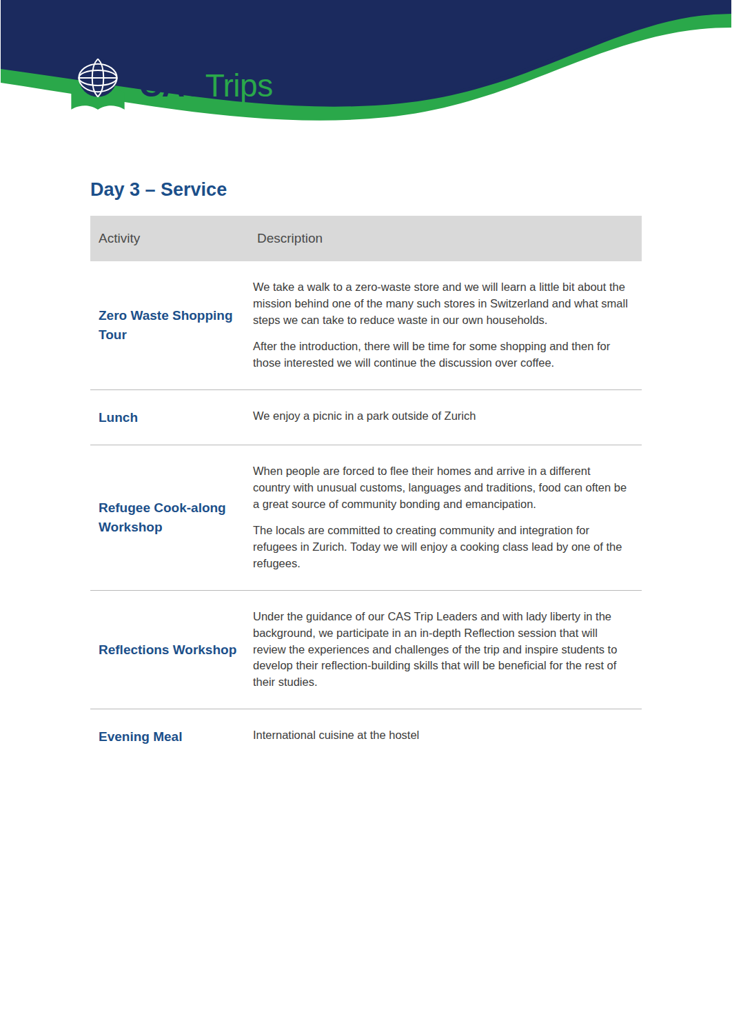CAS Trips
Day 3 – Service
| Activity | Description |
| --- | --- |
| Zero Waste Shopping Tour | We take a walk to a zero-waste store and we will learn a little bit about the mission behind one of the many such stores in Switzerland and what small steps we can take to reduce waste in our own households. After the introduction, there will be time for some shopping and then for those interested we will continue the discussion over coffee. |
| Lunch | We enjoy a picnic in a park outside of Zurich |
| Refugee Cook-along Workshop | When people are forced to flee their homes and arrive in a different country with unusual customs, languages and traditions, food can often be a great source of community bonding and emancipation. The locals are committed to creating community and integration for refugees in Zurich. Today we will enjoy a cooking class lead by one of the refugees. |
| Reflections Workshop | Under the guidance of our CAS Trip Leaders and with lady liberty in the background, we participate in an in-depth Reflection session that will review the experiences and challenges of the trip and inspire students to develop their reflection-building skills that will be beneficial for the rest of their studies. |
| Evening Meal | International cuisine at the hostel |